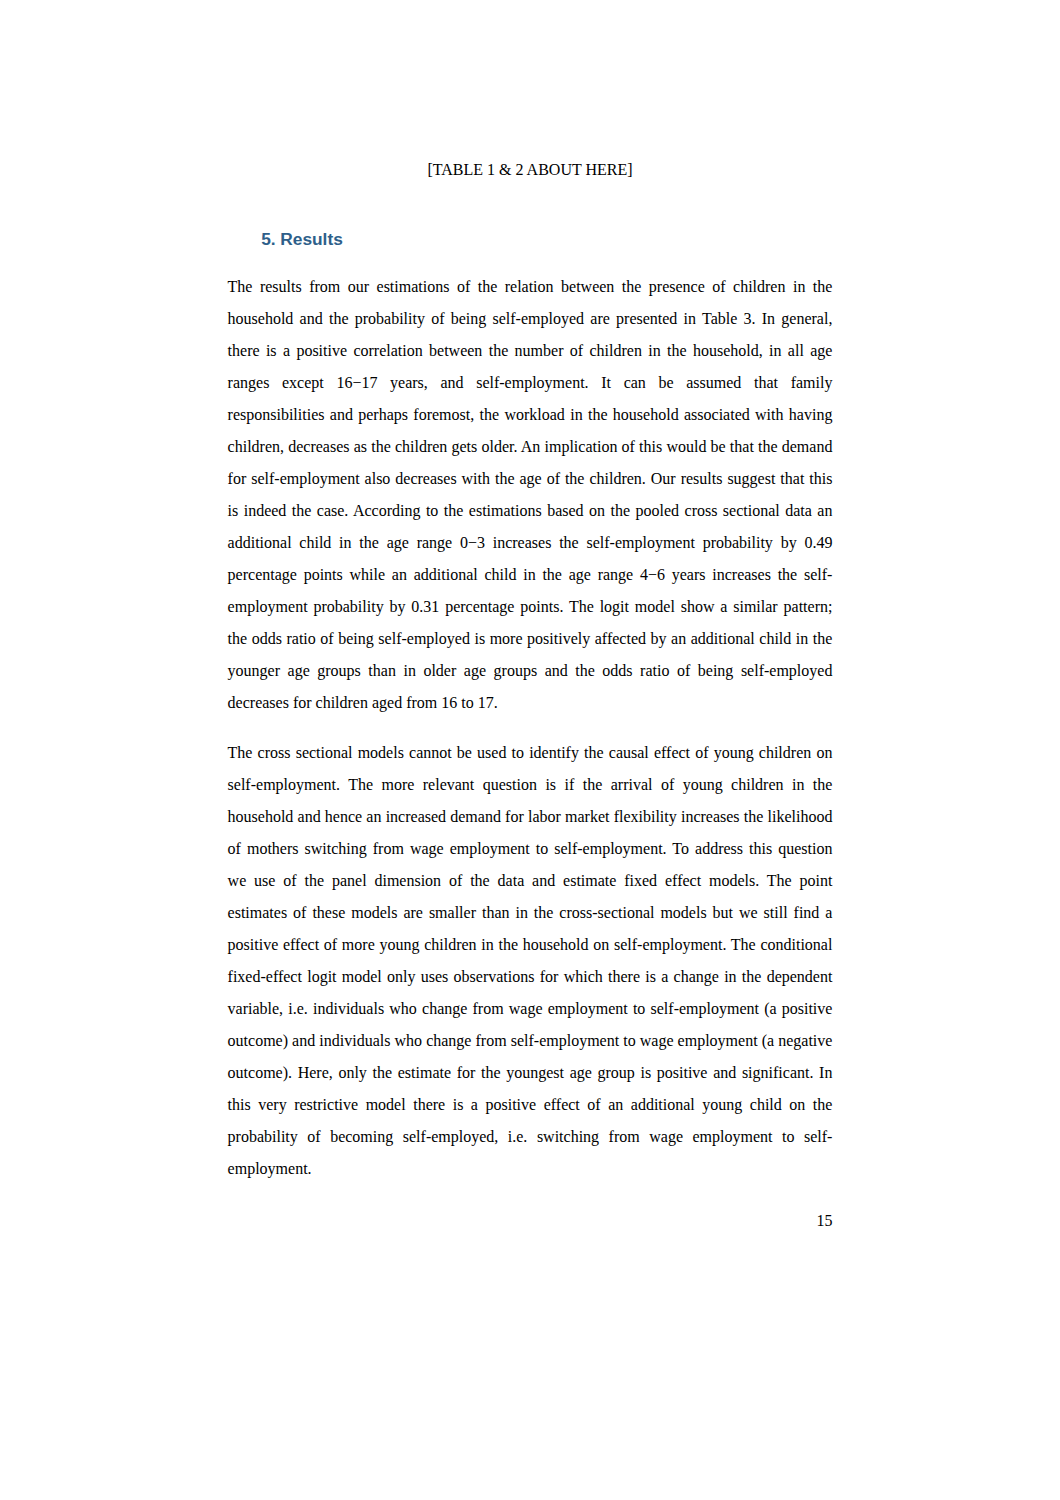[TABLE 1 & 2 ABOUT HERE]
5. Results
The results from our estimations of the relation between the presence of children in the household and the probability of being self-employed are presented in Table 3. In general, there is a positive correlation between the number of children in the household, in all age ranges except 16−17 years, and self-employment. It can be assumed that family responsibilities and perhaps foremost, the workload in the household associated with having children, decreases as the children gets older. An implication of this would be that the demand for self-employment also decreases with the age of the children. Our results suggest that this is indeed the case. According to the estimations based on the pooled cross sectional data an additional child in the age range 0−3 increases the self-employment probability by 0.49 percentage points while an additional child in the age range 4−6 years increases the self-employment probability by 0.31 percentage points. The logit model show a similar pattern; the odds ratio of being self-employed is more positively affected by an additional child in the younger age groups than in older age groups and the odds ratio of being self-employed decreases for children aged from 16 to 17.
The cross sectional models cannot be used to identify the causal effect of young children on self-employment. The more relevant question is if the arrival of young children in the household and hence an increased demand for labor market flexibility increases the likelihood of mothers switching from wage employment to self-employment. To address this question we use of the panel dimension of the data and estimate fixed effect models. The point estimates of these models are smaller than in the cross-sectional models but we still find a positive effect of more young children in the household on self-employment. The conditional fixed-effect logit model only uses observations for which there is a change in the dependent variable, i.e. individuals who change from wage employment to self-employment (a positive outcome) and individuals who change from self-employment to wage employment (a negative outcome). Here, only the estimate for the youngest age group is positive and significant. In this very restrictive model there is a positive effect of an additional young child on the probability of becoming self-employed, i.e. switching from wage employment to self-employment.
15